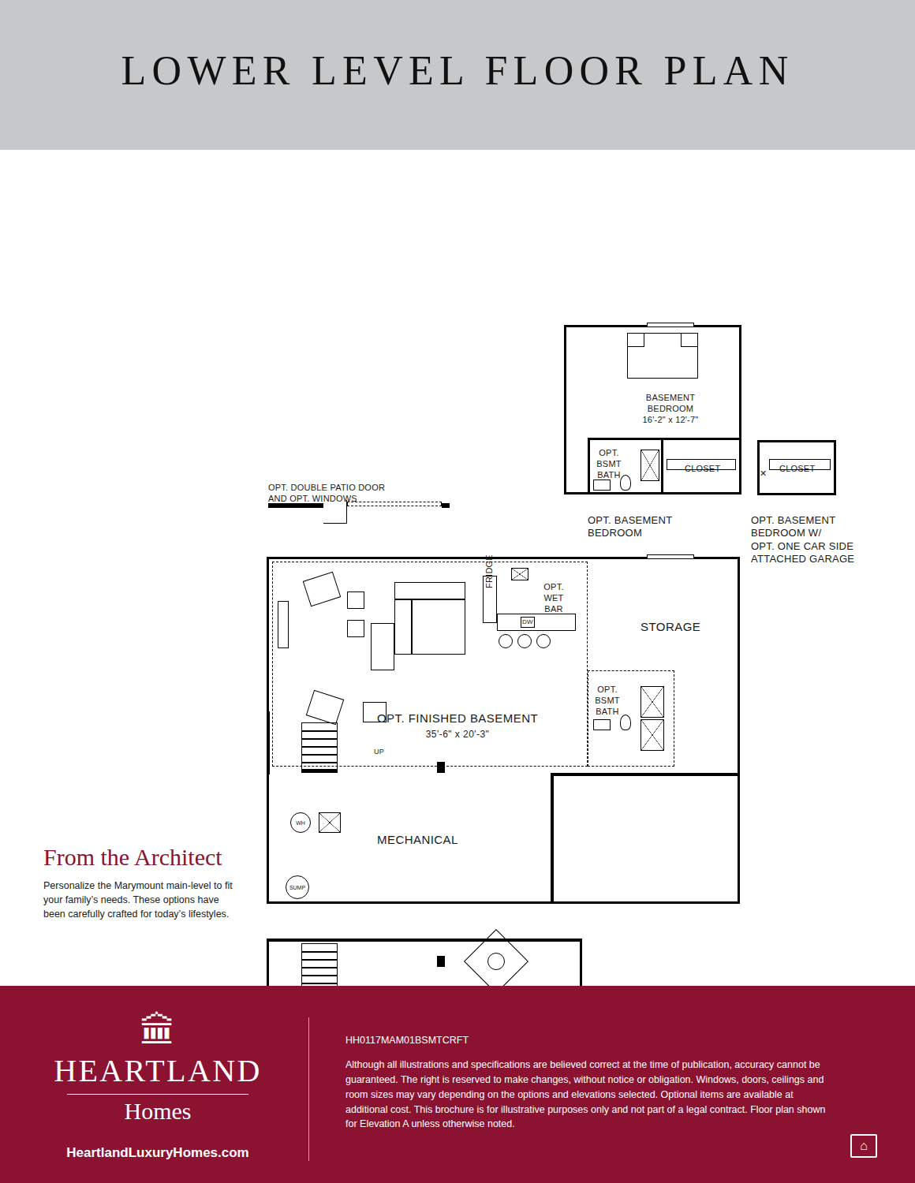Lower Level Floor Plan
BASEMENT
BEDROOM
16'-2" x 12'-7"
OPT.
BSMT
BATH
CLOSET
OPT. BASEMENT
BEDROOM
CLOSET
✕
OPT. BASEMENT
BEDROOM W/
OPT. ONE CAR SIDE
ATTACHED GARAGE
OPT. DOUBLE PATIO DOOR
AND OPT. WINDOWS
FRIDGE
DW
OPT.
WET
BAR
OPT.
BSMT
BATH
STORAGE
UP
OPT. FINISHED BASEMENT
35'-6" x 20'-3"
WH
SUMP
MECHANICAL
WH
SUMP
MECH.
AREA #2
22'-1" x 14-7"
OPT. FINISHED AREA #2
From the Architect
Personalize the Marymount main-level to fit your family’s needs. These options have been carefully crafted for today’s lifestyles.
🏛
HEARTLAND
Homes
HeartlandLuxuryHomes.com
HH0117MAM01BSMTCRFT
Although all illustrations and specifications are believed correct at the time of publication, accuracy cannot be guaranteed. The right is reserved to make changes, without notice or obligation. Windows, doors, ceilings and room sizes may vary depending on the options and elevations selected. Optional items are available at additional cost. This brochure is for illustrative purposes only and not part of a legal contract. Floor plan shown for Elevation A unless otherwise noted.
⌂